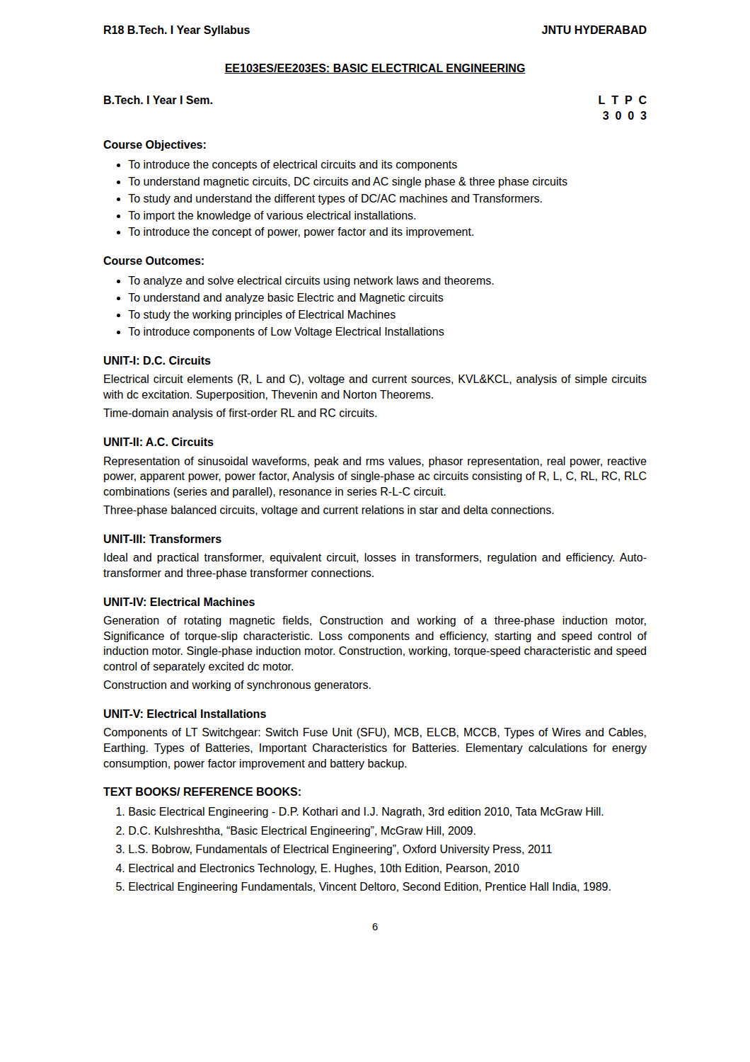R18 B.Tech. I Year Syllabus JNTU HYDERABAD
EE103ES/EE203ES: BASIC ELECTRICAL ENGINEERING
B.Tech. I Year I Sem. L T P C
3 0 0 3
Course Objectives:
To introduce the concepts of electrical circuits and its components
To understand magnetic circuits, DC circuits and AC single phase & three phase circuits
To study and understand the different types of DC/AC machines and Transformers.
To import the knowledge of various electrical installations.
To introduce the concept of power, power factor and its improvement.
Course Outcomes:
To analyze and solve electrical circuits using network laws and theorems.
To understand and analyze basic Electric and Magnetic circuits
To study the working principles of Electrical Machines
To introduce components of Low Voltage Electrical Installations
UNIT-I: D.C. Circuits
Electrical circuit elements (R, L and C), voltage and current sources, KVL&KCL, analysis of simple circuits with dc excitation. Superposition, Thevenin and Norton Theorems.
Time-domain analysis of first-order RL and RC circuits.
UNIT-II: A.C. Circuits
Representation of sinusoidal waveforms, peak and rms values, phasor representation, real power, reactive power, apparent power, power factor, Analysis of single-phase ac circuits consisting of R, L, C, RL, RC, RLC combinations (series and parallel), resonance in series R-L-C circuit.
Three-phase balanced circuits, voltage and current relations in star and delta connections.
UNIT-III: Transformers
Ideal and practical transformer, equivalent circuit, losses in transformers, regulation and efficiency. Auto-transformer and three-phase transformer connections.
UNIT-IV: Electrical Machines
Generation of rotating magnetic fields, Construction and working of a three-phase induction motor, Significance of torque-slip characteristic. Loss components and efficiency, starting and speed control of induction motor. Single-phase induction motor. Construction, working, torque-speed characteristic and speed control of separately excited dc motor.
Construction and working of synchronous generators.
UNIT-V: Electrical Installations
Components of LT Switchgear: Switch Fuse Unit (SFU), MCB, ELCB, MCCB, Types of Wires and Cables, Earthing. Types of Batteries, Important Characteristics for Batteries. Elementary calculations for energy consumption, power factor improvement and battery backup.
TEXT BOOKS/ REFERENCE BOOKS:
Basic Electrical Engineering - D.P. Kothari and I.J. Nagrath, 3rd edition 2010, Tata McGraw Hill.
D.C. Kulshreshtha, “Basic Electrical Engineering”, McGraw Hill, 2009.
L.S. Bobrow, Fundamentals of Electrical Engineering”, Oxford University Press, 2011
Electrical and Electronics Technology, E. Hughes, 10th Edition, Pearson, 2010
Electrical Engineering Fundamentals, Vincent Deltoro, Second Edition, Prentice Hall India, 1989.
6